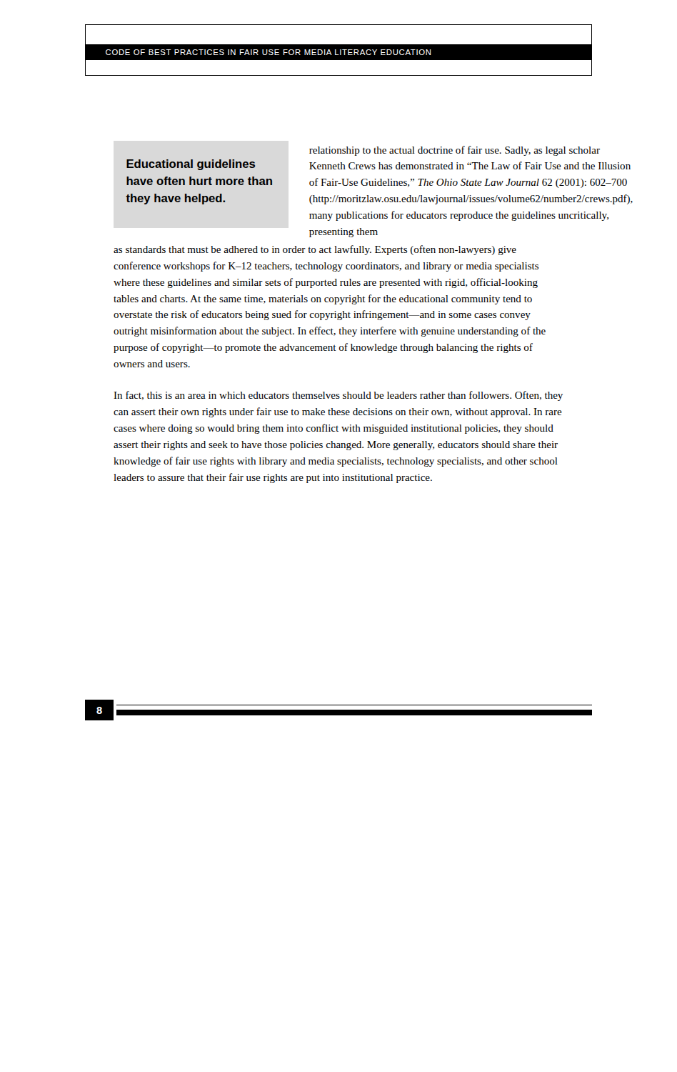Code of Best Practices in Fair Use for Media Literacy Education
Educational guidelines have often hurt more than they have helped.
relationship to the actual doctrine of fair use. Sadly, as legal scholar Kenneth Crews has demonstrated in “The Law of Fair Use and the Illusion of Fair-Use Guidelines,” The Ohio State Law Journal 62 (2001): 602–700 (http://moritzlaw.osu.edu/lawjournal/issues/volume62/number2/crews.pdf), many publications for educators reproduce the guidelines uncritically, presenting them
as standards that must be adhered to in order to act lawfully. Experts (often non-lawyers) give conference workshops for K–12 teachers, technology coordinators, and library or media specialists where these guidelines and similar sets of purported rules are presented with rigid, official-looking tables and charts. At the same time, materials on copyright for the educational community tend to overstate the risk of educators being sued for copyright infringement—and in some cases convey outright misinformation about the subject. In effect, they interfere with genuine understanding of the purpose of copyright—to promote the advancement of knowledge through balancing the rights of owners and users.
In fact, this is an area in which educators themselves should be leaders rather than followers. Often, they can assert their own rights under fair use to make these decisions on their own, without approval. In rare cases where doing so would bring them into conflict with misguided institutional policies, they should assert their rights and seek to have those policies changed. More generally, educators should share their knowledge of fair use rights with library and media specialists, technology specialists, and other school leaders to assure that their fair use rights are put into institutional practice.
8